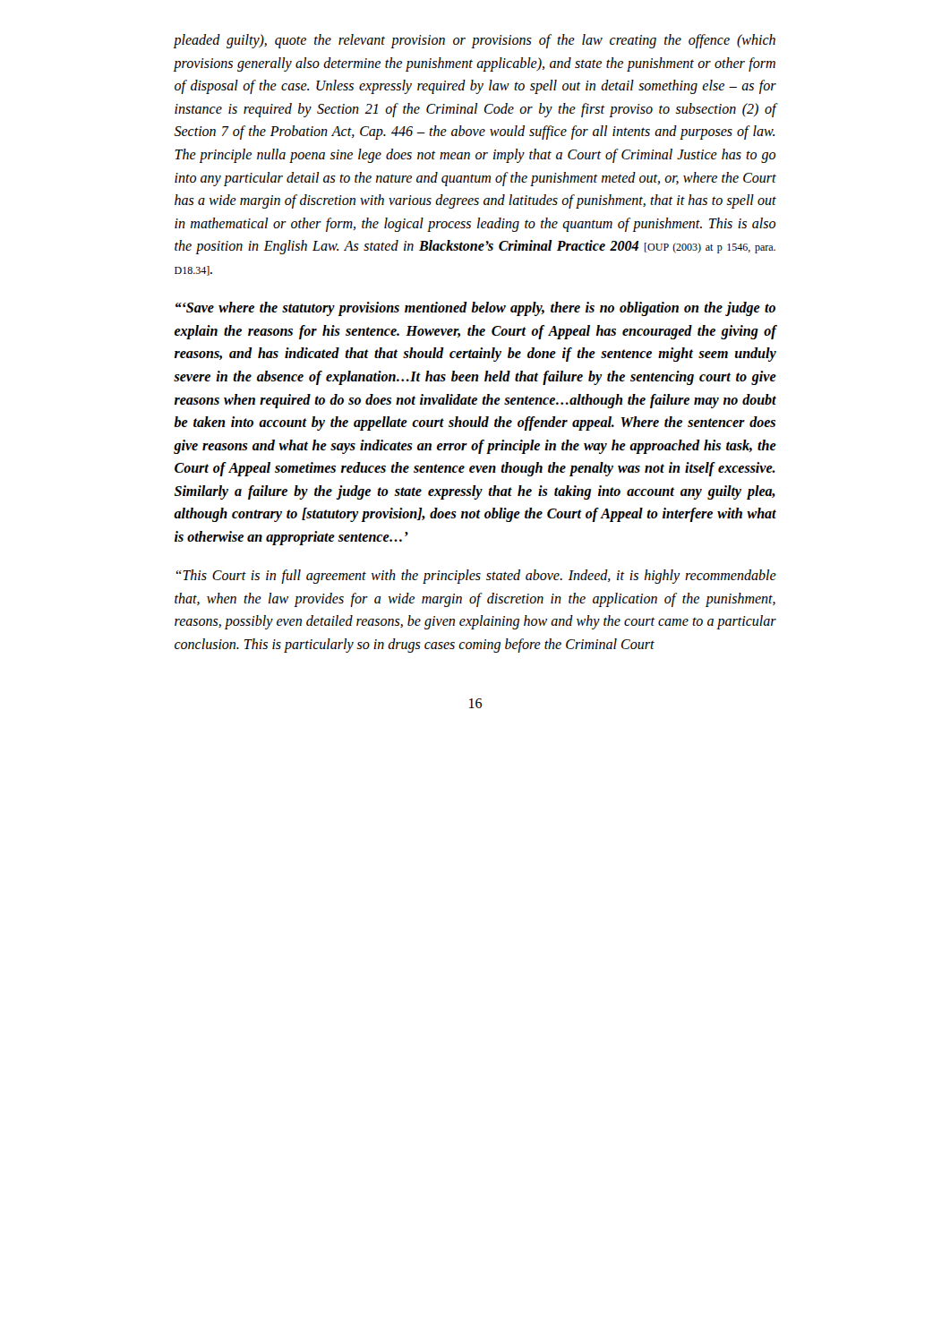pleaded guilty), quote the relevant provision or provisions of the law creating the offence (which provisions generally also determine the punishment applicable), and state the punishment or other form of disposal of the case. Unless expressly required by law to spell out in detail something else – as for instance is required by Section 21 of the Criminal Code or by the first proviso to subsection (2) of Section 7 of the Probation Act, Cap. 446 – the above would suffice for all intents and purposes of law. The principle nulla poena sine lege does not mean or imply that a Court of Criminal Justice has to go into any particular detail as to the nature and quantum of the punishment meted out, or, where the Court has a wide margin of discretion with various degrees and latitudes of punishment, that it has to spell out in mathematical or other form, the logical process leading to the quantum of punishment. This is also the position in English Law. As stated in Blackstone’s Criminal Practice 2004 [OUP (2003) at p 1546, para. D18.34].
“‘Save where the statutory provisions mentioned below apply, there is no obligation on the judge to explain the reasons for his sentence. However, the Court of Appeal has encouraged the giving of reasons, and has indicated that that should certainly be done if the sentence might seem unduly severe in the absence of explanation…It has been held that failure by the sentencing court to give reasons when required to do so does not invalidate the sentence…although the failure may no doubt be taken into account by the appellate court should the offender appeal. Where the sentencer does give reasons and what he says indicates an error of principle in the way he approached his task, the Court of Appeal sometimes reduces the sentence even though the penalty was not in itself excessive. Similarly a failure by the judge to state expressly that he is taking into account any guilty plea, although contrary to [statutory provision], does not oblige the Court of Appeal to interfere with what is otherwise an appropriate sentence…’
“This Court is in full agreement with the principles stated above. Indeed, it is highly recommendable that, when the law provides for a wide margin of discretion in the application of the punishment, reasons, possibly even detailed reasons, be given explaining how and why the court came to a particular conclusion. This is particularly so in drugs cases coming before the Criminal Court
16